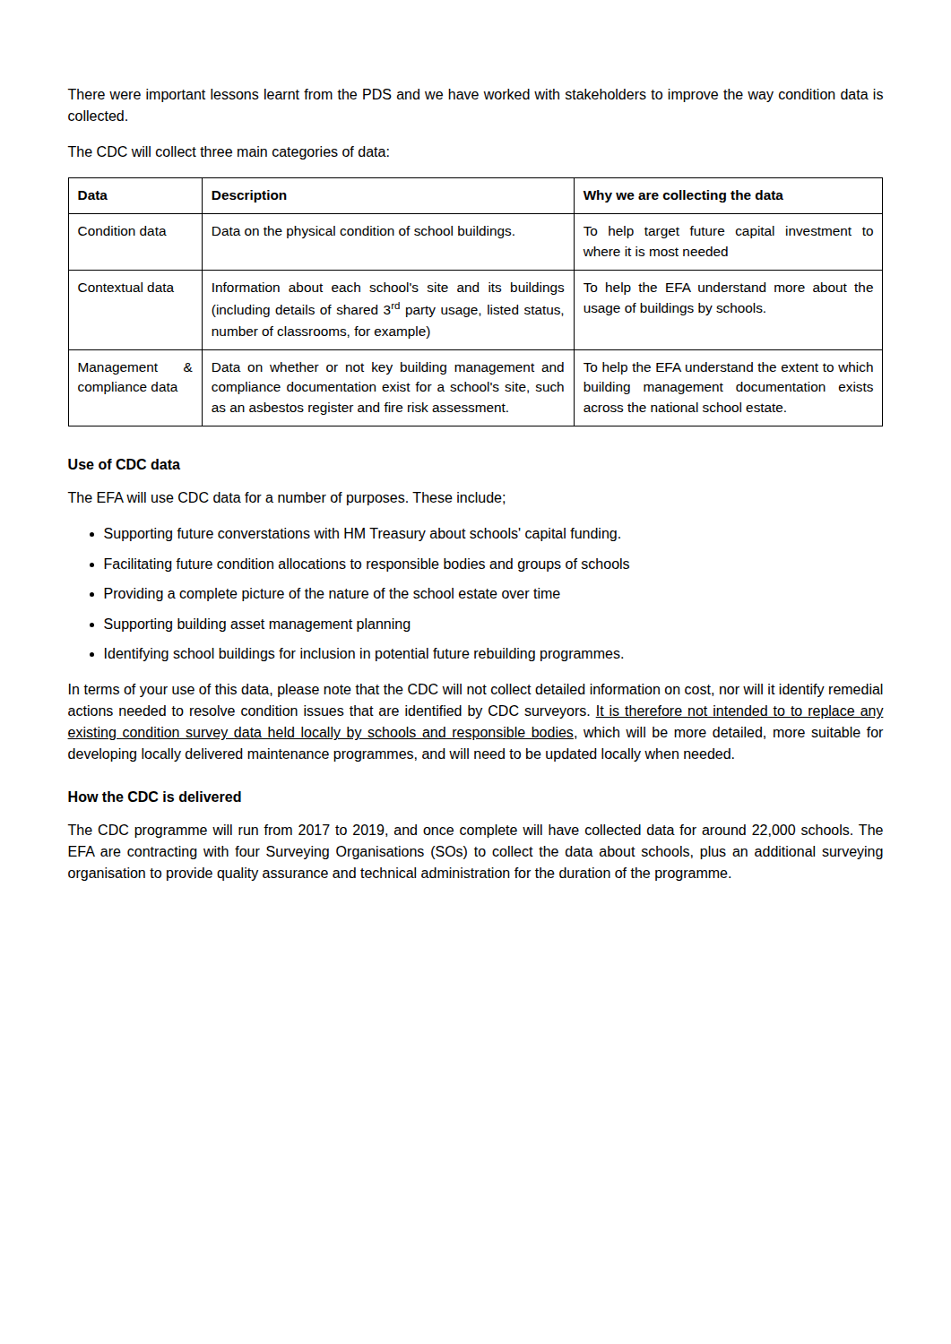There were important lessons learnt from the PDS and we have worked with stakeholders to improve the way condition data is collected.
The CDC will collect three main categories of data:
| Data | Description | Why we are collecting the data |
| --- | --- | --- |
| Condition data | Data on the physical condition of school buildings. | To help target future capital investment to where it is most needed |
| Contextual data | Information about each school's site and its buildings (including details of shared 3 rd party usage, listed status, number of classrooms, for example) | To help the EFA understand more about the usage of buildings by schools. |
| Management & compliance data | Data on whether or not key building management and compliance documentation exist for a school's site, such as an asbestos register and fire risk assessment. | To help the EFA understand the extent to which building management documentation exists across the national school estate. |
Use of CDC data
The EFA will use CDC data for a number of purposes. These include;
Supporting future converstations with HM Treasury about schools' capital funding.
Facilitating future condition allocations to responsible bodies and groups of schools
Providing a complete picture of the nature of the school estate over time
Supporting building asset management planning
Identifying school buildings for inclusion in potential future rebuilding programmes.
In terms of your use of this data, please note that the CDC will not collect detailed information on cost, nor will it identify remedial actions needed to resolve condition issues that are identified by CDC surveyors. It is therefore not intended to to replace any existing condition survey data held locally by schools and responsible bodies, which will be more detailed, more suitable for developing locally delivered maintenance programmes, and will need to be updated locally when needed.
How the CDC is delivered
The CDC programme will run from 2017 to 2019, and once complete will have collected data for around 22,000 schools. The EFA are contracting with four Surveying Organisations (SOs) to collect the data about schools, plus an additional surveying organisation to provide quality assurance and technical administration for the duration of the programme.